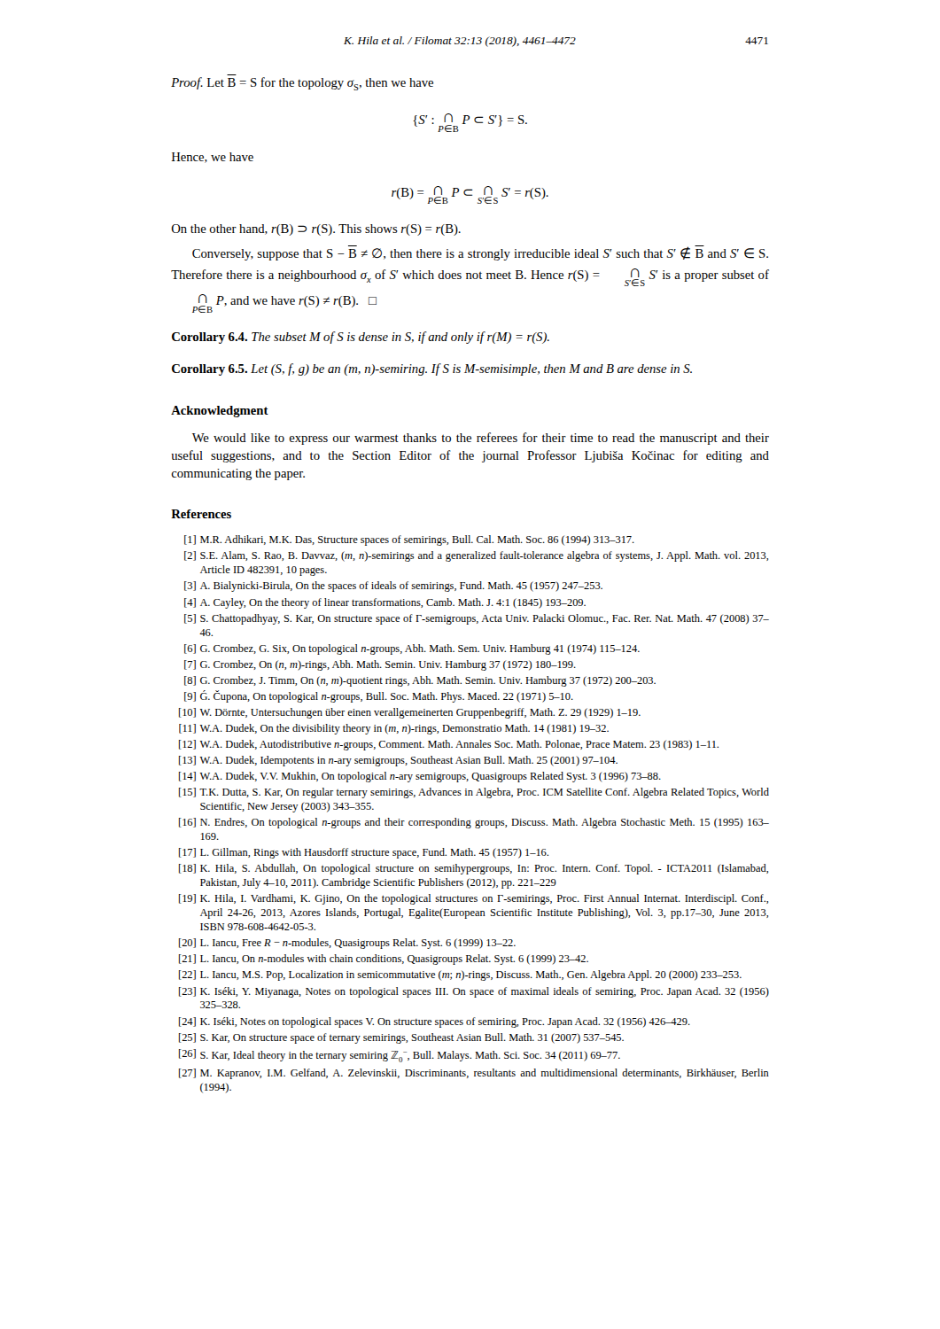K. Hila et al. / Filomat 32:13 (2018), 4461–4472 4471
Proof. Let B = S for the topology σS, then we have
{S′ : ∩P∈B P ⊂ S′} = S.
Hence, we have
r(B) = ∩P∈B P ⊂ ∩S′∈S S′ = r(S).
On the other hand, r(B) ⊃ r(S). This shows r(S) = r(B).
Conversely, suppose that S − B ≠ ∅, then there is a strongly irreducible ideal S′ such that S′ ∉ B and S′ ∈ S. Therefore there is a neighbourhood σx of S′ which does not meet B. Hence r(S) = ∩S′∈S S′ is a proper subset of ∩P∈B P, and we have r(S) ≠ r(B). □
Corollary 6.4. The subset M of S is dense in S, if and only if r(M) = r(S).
Corollary 6.5. Let (S, f, g) be an (m, n)-semiring. If S is M-semisimple, then M and B are dense in S.
Acknowledgment
We would like to express our warmest thanks to the referees for their time to read the manuscript and their useful suggestions, and to the Section Editor of the journal Professor Ljubiša Kočinac for editing and communicating the paper.
References
M.R. Adhikari, M.K. Das, Structure spaces of semirings, Bull. Cal. Math. Soc. 86 (1994) 313–317.
S.E. Alam, S. Rao, B. Davvaz, (m, n)-semirings and a generalized fault-tolerance algebra of systems, J. Appl. Math. vol. 2013, Article ID 482391, 10 pages.
A. Bialynicki-Birula, On the spaces of ideals of semirings, Fund. Math. 45 (1957) 247–253.
A. Cayley, On the theory of linear transformations, Camb. Math. J. 4:1 (1845) 193–209.
S. Chattopadhyay, S. Kar, On structure space of Γ-semigroups, Acta Univ. Palacki Olomuc., Fac. Rer. Nat. Math. 47 (2008) 37–46.
G. Crombez, G. Six, On topological n-groups, Abh. Math. Sem. Univ. Hamburg 41 (1974) 115–124.
G. Crombez, On (n, m)-rings, Abh. Math. Semin. Univ. Hamburg 37 (1972) 180–199.
G. Crombez, J. Timm, On (n, m)-quotient rings, Abh. Math. Semin. Univ. Hamburg 37 (1972) 200–203.
Ǵ. Čupona, On topological n-groups, Bull. Soc. Math. Phys. Maced. 22 (1971) 5–10.
W. Dörnte, Untersuchungen über einen verallgemeinerten Gruppenbegriff, Math. Z. 29 (1929) 1–19.
W.A. Dudek, On the divisibility theory in (m, n)-rings, Demonstratio Math. 14 (1981) 19–32.
W.A. Dudek, Autodistributive n-groups, Comment. Math. Annales Soc. Math. Polonae, Prace Matem. 23 (1983) 1–11.
W.A. Dudek, Idempotents in n-ary semigroups, Southeast Asian Bull. Math. 25 (2001) 97–104.
W.A. Dudek, V.V. Mukhin, On topological n-ary semigroups, Quasigroups Related Syst. 3 (1996) 73–88.
T.K. Dutta, S. Kar, On regular ternary semirings, Advances in Algebra, Proc. ICM Satellite Conf. Algebra Related Topics, World Scientific, New Jersey (2003) 343–355.
N. Endres, On topological n-groups and their corresponding groups, Discuss. Math. Algebra Stochastic Meth. 15 (1995) 163–169.
L. Gillman, Rings with Hausdorff structure space, Fund. Math. 45 (1957) 1–16.
K. Hila, S. Abdullah, On topological structure on semihypergroups, In: Proc. Intern. Conf. Topol. - ICTA2011 (Islamabad, Pakistan, July 4–10, 2011). Cambridge Scientific Publishers (2012), pp. 221–229
K. Hila, I. Vardhami, K. Gjino, On the topological structures on Γ-semirings, Proc. First Annual Internat. Interdiscipl. Conf., April 24-26, 2013, Azores Islands, Portugal, Egalite(European Scientific Institute Publishing), Vol. 3, pp.17–30, June 2013, ISBN 978-608-4642-05-3.
L. Iancu, Free R − n-modules, Quasigroups Relat. Syst. 6 (1999) 13–22.
L. Iancu, On n-modules with chain conditions, Quasigroups Relat. Syst. 6 (1999) 23–42.
L. Iancu, M.S. Pop, Localization in semicommutative (m; n)-rings, Discuss. Math., Gen. Algebra Appl. 20 (2000) 233–253.
K. Iséki, Y. Miyanaga, Notes on topological spaces III. On space of maximal ideals of semiring, Proc. Japan Acad. 32 (1956) 325–328.
K. Iséki, Notes on topological spaces V. On structure spaces of semiring, Proc. Japan Acad. 32 (1956) 426–429.
S. Kar, On structure space of ternary semirings, Southeast Asian Bull. Math. 31 (2007) 537–545.
S. Kar, Ideal theory in the ternary semiring ℤ0−, Bull. Malays. Math. Sci. Soc. 34 (2011) 69–77.
M. Kapranov, I.M. Gelfand, A. Zelevinskii, Discriminants, resultants and multidimensional determinants, Birkhäuser, Berlin (1994).